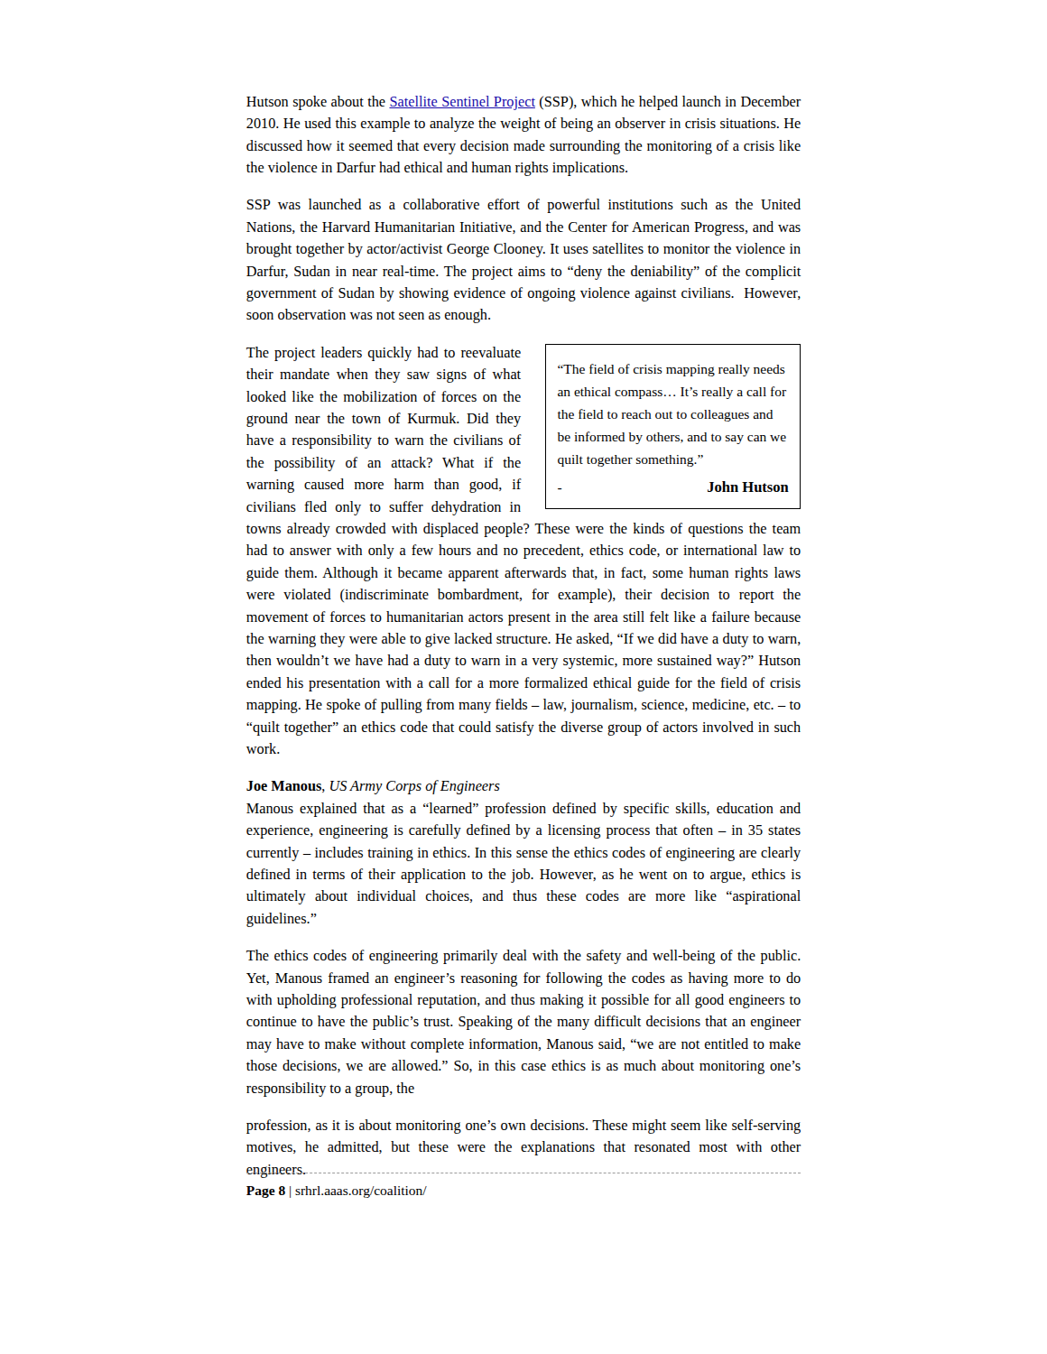Hutson spoke about the Satellite Sentinel Project (SSP), which he helped launch in December 2010. He used this example to analyze the weight of being an observer in crisis situations. He discussed how it seemed that every decision made surrounding the monitoring of a crisis like the violence in Darfur had ethical and human rights implications.
SSP was launched as a collaborative effort of powerful institutions such as the United Nations, the Harvard Humanitarian Initiative, and the Center for American Progress, and was brought together by actor/activist George Clooney. It uses satellites to monitor the violence in Darfur, Sudan in near real-time. The project aims to “deny the deniability” of the complicit government of Sudan by showing evidence of ongoing violence against civilians. However, soon observation was not seen as enough.
“The field of crisis mapping really needs an ethical compass… It’s really a call for the field to reach out to colleagues and be informed by others, and to say can we quilt together something.” - John Hutson
The project leaders quickly had to reevaluate their mandate when they saw signs of what looked like the mobilization of forces on the ground near the town of Kurmuk. Did they have a responsibility to warn the civilians of the possibility of an attack? What if the warning caused more harm than good, if civilians fled only to suffer dehydration in towns already crowded with displaced people? These were the kinds of questions the team had to answer with only a few hours and no precedent, ethics code, or international law to guide them. Although it became apparent afterwards that, in fact, some human rights laws were violated (indiscriminate bombardment, for example), their decision to report the movement of forces to humanitarian actors present in the area still felt like a failure because the warning they were able to give lacked structure. He asked, “If we did have a duty to warn, then wouldn’t we have had a duty to warn in a very systemic, more sustained way?” Hutson ended his presentation with a call for a more formalized ethical guide for the field of crisis mapping. He spoke of pulling from many fields – law, journalism, science, medicine, etc. – to “quilt together” an ethics code that could satisfy the diverse group of actors involved in such work.
Joe Manous, US Army Corps of Engineers
Manous explained that as a “learned” profession defined by specific skills, education and experience, engineering is carefully defined by a licensing process that often – in 35 states currently – includes training in ethics. In this sense the ethics codes of engineering are clearly defined in terms of their application to the job. However, as he went on to argue, ethics is ultimately about individual choices, and thus these codes are more like “aspirational guidelines.”
The ethics codes of engineering primarily deal with the safety and well-being of the public. Yet, Manous framed an engineer’s reasoning for following the codes as having more to do with upholding professional reputation, and thus making it possible for all good engineers to continue to have the public’s trust. Speaking of the many difficult decisions that an engineer may have to make without complete information, Manous said, “we are not entitled to make those decisions, we are allowed.” So, in this case ethics is as much about monitoring one’s responsibility to a group, the
profession, as it is about monitoring one’s own decisions. These might seem like self-serving motives, he admitted, but these were the explanations that resonated most with other engineers.
Page 8 | srhrl.aaas.org/coalition/